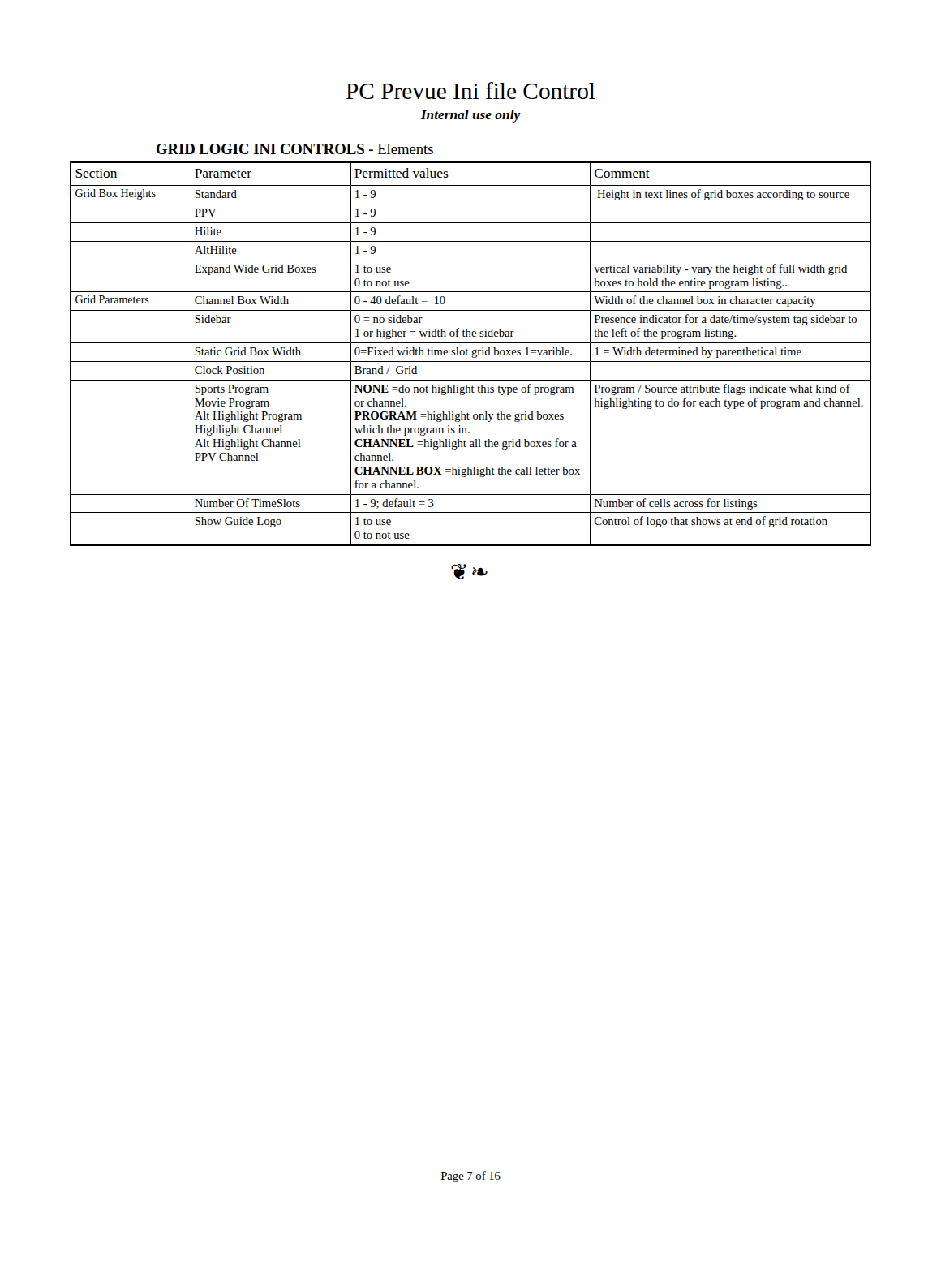PC Prevue Ini file Control
Internal use only
GRID LOGIC INI CONTROLS - Elements
| Section | Parameter | Permitted values | Comment |
| Grid Box Heights | Standard | 1 - 9 | Height in text lines of grid boxes according to source |
| | PPV | 1 - 9 | |
| | Hilite | 1 - 9 | |
| | AltHilite | 1 - 9 | |
| | Expand Wide Grid Boxes | 1 to use 0 to not use | vertical variability - vary the height of full width grid boxes to hold the entire program listing.. |
| Grid Parameters | Channel Box Width | 0 - 40 default = 10 | Width of the channel box in character capacity |
| | Sidebar | 0 = no sidebar 1 or higher = width of the sidebar | Presence indicator for a date/time/system tag sidebar to the left of the program listing. |
| | Static Grid Box Width | 0=Fixed width time slot grid boxes 1=varible. | 1 = Width determined by parenthetical time |
| | Clock Position | Brand / Grid | |
| | Sports Program Movie Program Alt Highlight Program Highlight Channel Alt Highlight Channel PPV Channel | NONE =do not highlight this type of program or channel. PROGRAM =highlight only the grid boxes which the program is in. CHANNEL =highlight all the grid boxes for a channel. CHANNEL BOX =highlight the call letter box for a channel. | Program / Source attribute flags indicate what kind of highlighting to do for each type of program and channel. |
| | Number Of TimeSlots | 1 - 9; default = 3 | Number of cells across for listings |
| | Show Guide Logo | 1 to use 0 to not use | Control of logo that shows at end of grid rotation |
❦❧
Page 7 of 16